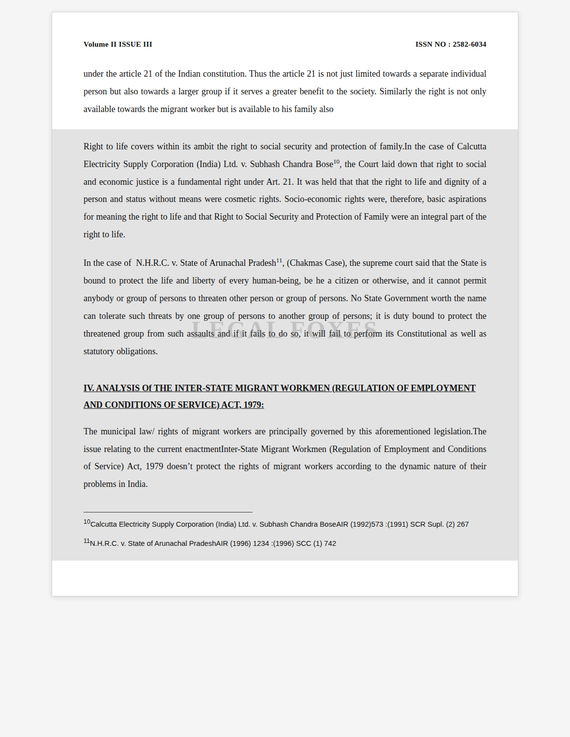Volume II ISSUE III ISSN NO : 2582-6034
under the article 21 of the Indian constitution. Thus the article 21 is not just limited towards a separate individual person but also towards a larger group if it serves a greater benefit to the society. Similarly the right is not only available towards the migrant worker but is available to his family also
Right to life covers within its ambit the right to social security and protection of family.In the case of Calcutta Electricity Supply Corporation (India) Ltd. v. Subhash Chandra Bose10, the Court laid down that right to social and economic justice is a fundamental right under Art. 21. It was held that that the right to life and dignity of a person and status without means were cosmetic rights. Socio-economic rights were, therefore, basic aspirations for meaning the right to life and that Right to Social Security and Protection of Family were an integral part of the right to life.
In the case of N.H.R.C. v. State of Arunachal Pradesh11, (Chakmas Case), the supreme court said that the State is bound to protect the life and liberty of every human-being, be he a citizen or otherwise, and it cannot permit anybody or group of persons to threaten other person or group of persons. No State Government worth the name can tolerate such threats by one group of persons to another group of persons; it is duty bound to protect the threatened group from such assaults and if it fails to do so, it will fail to perform its Constitutional as well as statutory obligations.
● LEGAL FOXES ●
IV. ANALYSIS Of THE INTER-STATE MIGRANT WORKMEN (REGULATION OF EMPLOYMENT AND CONDITIONS OF SERVICE) ACT, 1979:
The municipal law/ rights of migrant workers are principally governed by this aforementioned legislation.The issue relating to the current enactmentInter-State Migrant Workmen (Regulation of Employment and Conditions of Service) Act, 1979 doesn’t protect the rights of migrant workers according to the dynamic nature of their problems in India.
10 Calcutta Electricity Supply Corporation (India) Ltd. v. Subhash Chandra BoseAIR (1992)573 :(1991) SCR Supl. (2) 267
11 N.H.R.C. v. State of Arunachal PradeshAIR (1996) 1234 :(1996) SCC (1) 742